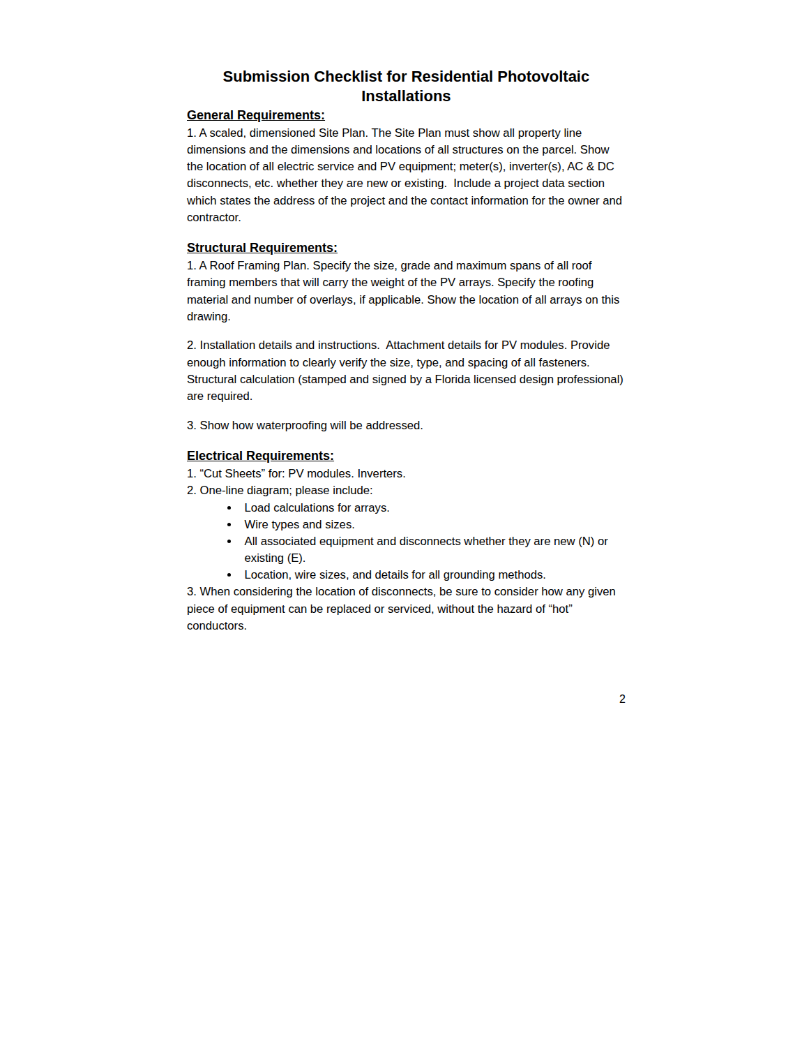Submission Checklist for Residential Photovoltaic Installations
General Requirements:
1. A scaled, dimensioned Site Plan. The Site Plan must show all property line dimensions and the dimensions and locations of all structures on the parcel. Show the location of all electric service and PV equipment; meter(s), inverter(s), AC & DC disconnects, etc. whether they are new or existing. Include a project data section which states the address of the project and the contact information for the owner and contractor.
Structural Requirements:
1. A Roof Framing Plan. Specify the size, grade and maximum spans of all roof framing members that will carry the weight of the PV arrays. Specify the roofing material and number of overlays, if applicable. Show the location of all arrays on this drawing.
2. Installation details and instructions. Attachment details for PV modules. Provide enough information to clearly verify the size, type, and spacing of all fasteners. Structural calculation (stamped and signed by a Florida licensed design professional) are required.
3. Show how waterproofing will be addressed.
Electrical Requirements:
1. “Cut Sheets” for: PV modules. Inverters.
2. One-line diagram; please include:
Load calculations for arrays.
Wire types and sizes.
All associated equipment and disconnects whether they are new (N) or existing (E).
Location, wire sizes, and details for all grounding methods.
3. When considering the location of disconnects, be sure to consider how any given piece of equipment can be replaced or serviced, without the hazard of “hot” conductors.
2